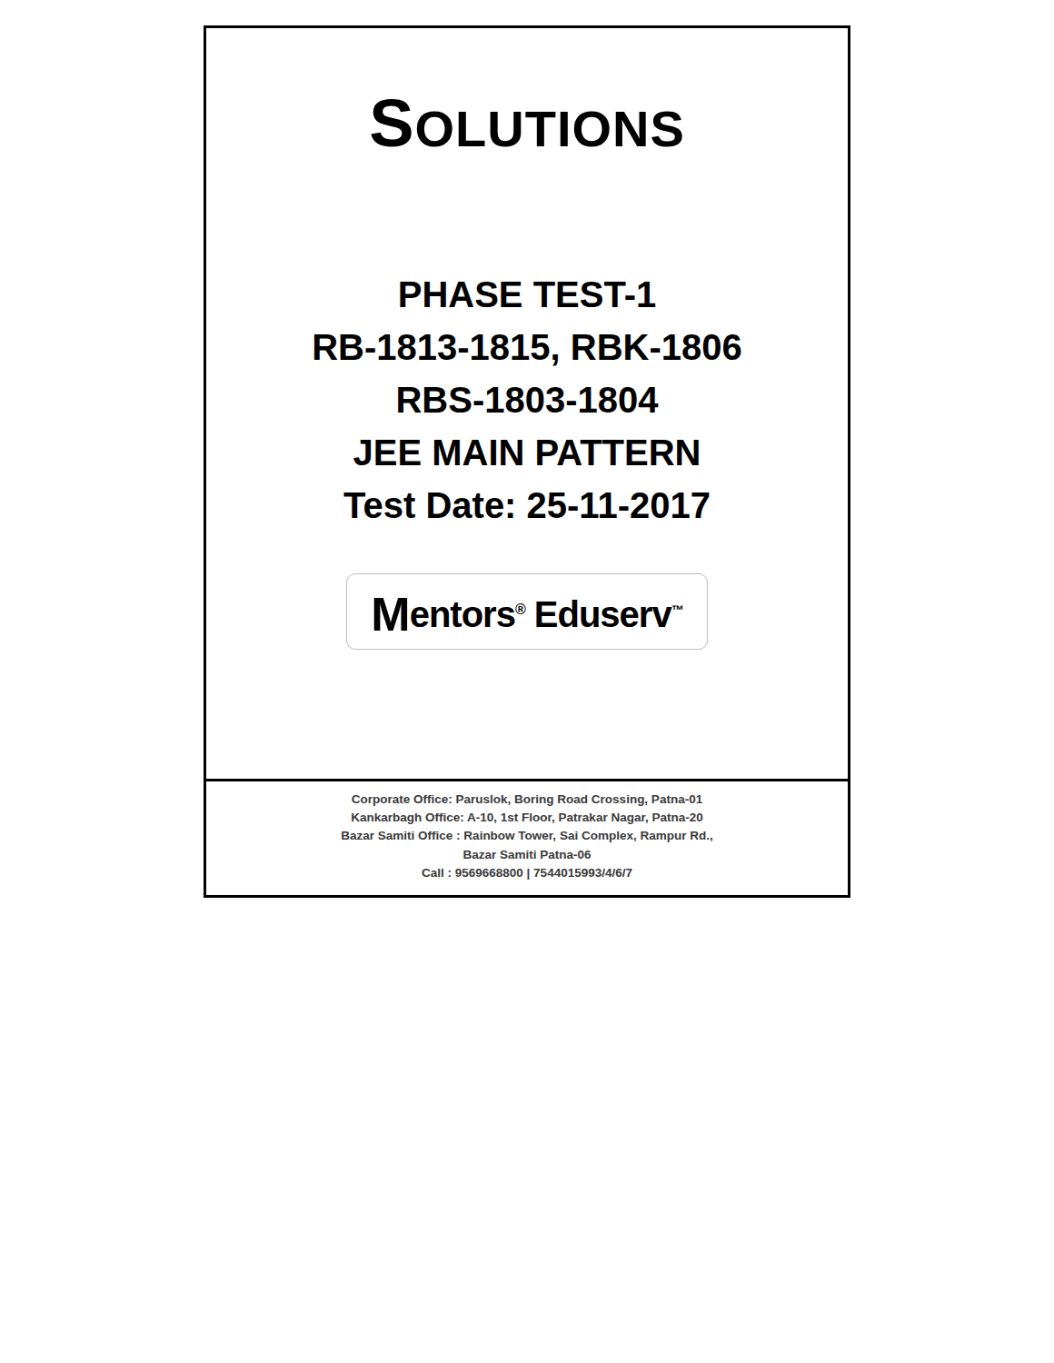SOLUTIONS
PHASE TEST-1
RB-1813-1815, RBK-1806
RBS-1803-1804
JEE MAIN PATTERN
Test Date: 25-11-2017
Mentors® Eduserv™
Corporate Office: Paruslok, Boring Road Crossing, Patna-01
Kankarbagh Office: A-10, 1st Floor, Patrakar Nagar, Patna-20
Bazar Samiti Office : Rainbow Tower, Sai Complex, Rampur Rd.,
Bazar Samiti Patna-06
Call : 9569668800 | 7544015993/4/6/7